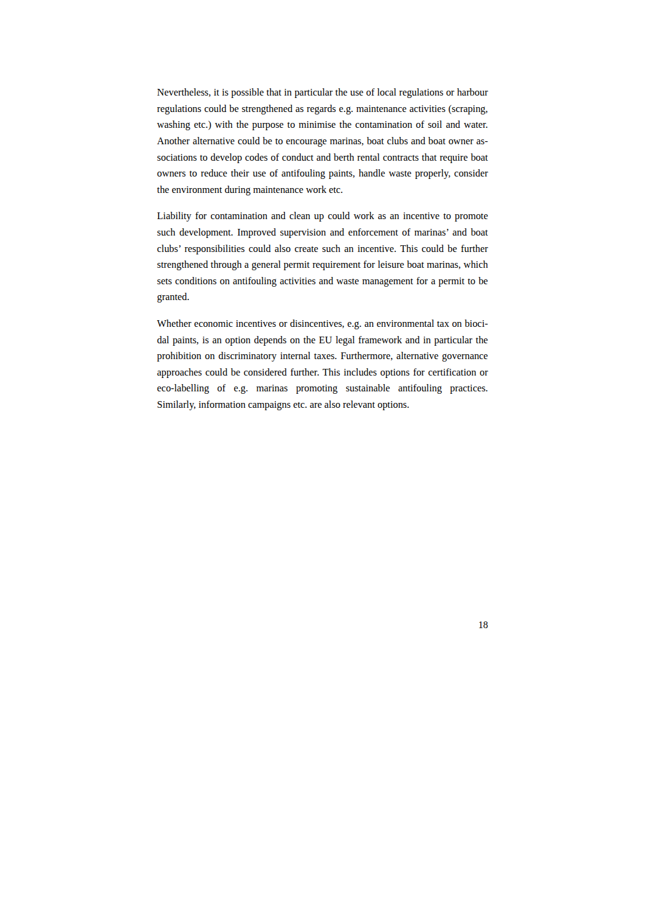Nevertheless, it is possible that in particular the use of local regulations or harbour regulations could be strengthened as regards e.g. maintenance activities (scraping, washing etc.) with the purpose to minimise the contamination of soil and water. Another alternative could be to encourage marinas, boat clubs and boat owner associations to develop codes of conduct and berth rental contracts that require boat owners to reduce their use of antifouling paints, handle waste properly, consider the environment during maintenance work etc.
Liability for contamination and clean up could work as an incentive to promote such development. Improved supervision and enforcement of marinas’ and boat clubs’ responsibilities could also create such an incentive. This could be further strengthened through a general permit requirement for leisure boat marinas, which sets conditions on antifouling activities and waste management for a permit to be granted.
Whether economic incentives or disincentives, e.g. an environmental tax on biocidal paints, is an option depends on the EU legal framework and in particular the prohibition on discriminatory internal taxes. Furthermore, alternative governance approaches could be considered further. This includes options for certification or eco-labelling of e.g. marinas promoting sustainable antifouling practices. Similarly, information campaigns etc. are also relevant options.
18